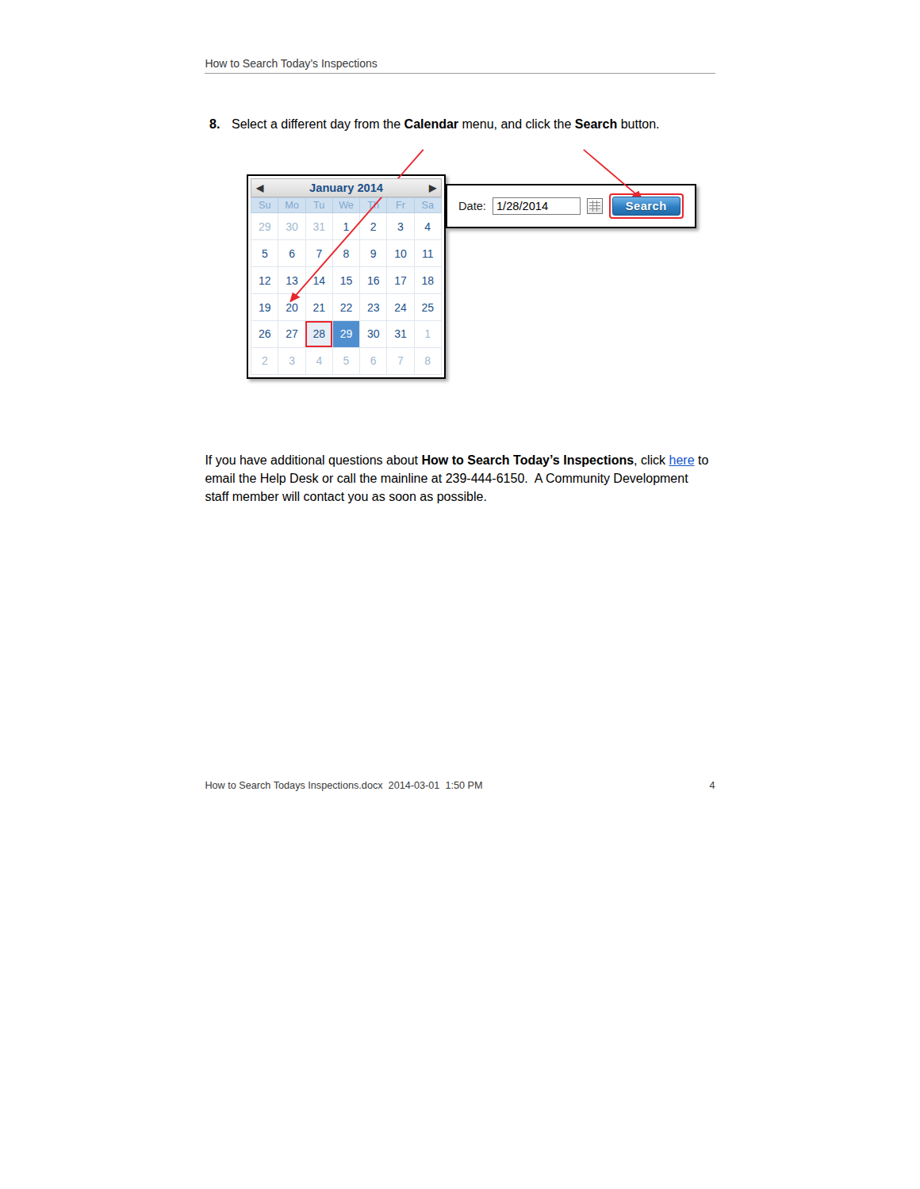How to Search Today’s Inspections
8. Select a different day from the Calendar menu, and click the Search button.
◀ January 2014 ▶
| Su | Mo | Tu | We | Th | Fr | Sa |
| --- | --- | --- | --- | --- | --- | --- |
| 29 | 30 | 31 | 1 | 2 | 3 | 4 |
| 5 | 6 | 7 | 8 | 9 | 10 | 11 |
| 12 | 13 | 14 | 15 | 16 | 17 | 18 |
| 19 | 20 | 21 | 22 | 23 | 24 | 25 |
| 26 | 27 | 28 | 29 | 30 | 31 | 1 |
| 2 | 3 | 4 | 5 | 6 | 7 | 8 |
Date: Search
If you have additional questions about How to Search Today’s Inspections, click here to email the Help Desk or call the mainline at 239-444-6150. A Community Development staff member will contact you as soon as possible.
How to Search Todays Inspections.docx 2014-03-01 1:50 PM 4